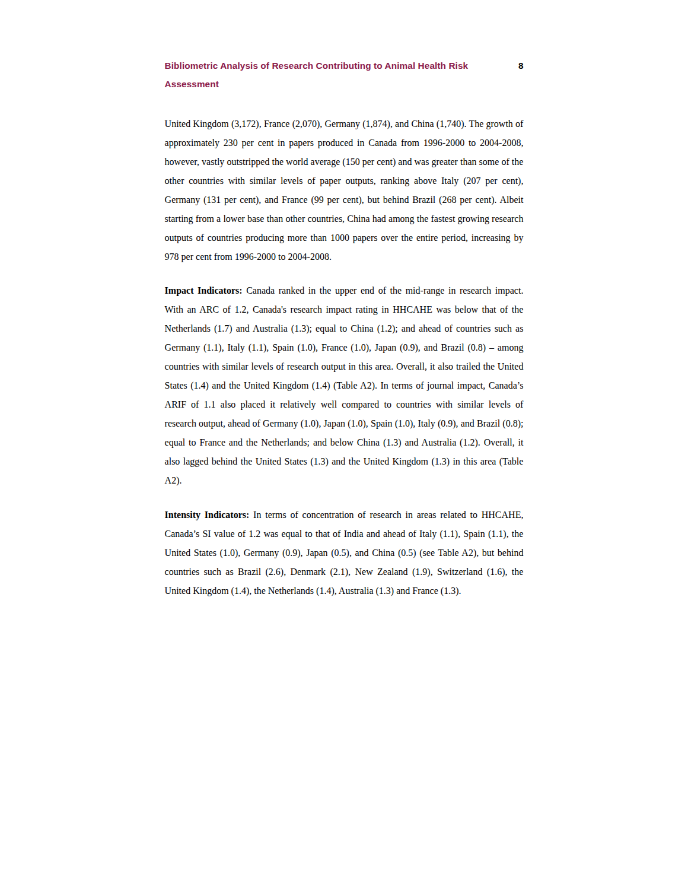Bibliometric Analysis of Research Contributing to Animal Health Risk Assessment
8
United Kingdom (3,172), France (2,070), Germany (1,874), and China (1,740). The growth of approximately 230 per cent in papers produced in Canada from 1996-2000 to 2004-2008, however, vastly outstripped the world average (150 per cent) and was greater than some of the other countries with similar levels of paper outputs, ranking above Italy (207 per cent), Germany (131 per cent), and France (99 per cent), but behind Brazil (268 per cent). Albeit starting from a lower base than other countries, China had among the fastest growing research outputs of countries producing more than 1000 papers over the entire period, increasing by 978 per cent from 1996-2000 to 2004-2008.
Impact Indicators: Canada ranked in the upper end of the mid-range in research impact. With an ARC of 1.2, Canada's research impact rating in HHCAHE was below that of the Netherlands (1.7) and Australia (1.3); equal to China (1.2); and ahead of countries such as Germany (1.1), Italy (1.1), Spain (1.0), France (1.0), Japan (0.9), and Brazil (0.8) – among countries with similar levels of research output in this area. Overall, it also trailed the United States (1.4) and the United Kingdom (1.4) (Table A2). In terms of journal impact, Canada’s ARIF of 1.1 also placed it relatively well compared to countries with similar levels of research output, ahead of Germany (1.0), Japan (1.0), Spain (1.0), Italy (0.9), and Brazil (0.8); equal to France and the Netherlands; and below China (1.3) and Australia (1.2). Overall, it also lagged behind the United States (1.3) and the United Kingdom (1.3) in this area (Table A2).
Intensity Indicators: In terms of concentration of research in areas related to HHCAHE, Canada’s SI value of 1.2 was equal to that of India and ahead of Italy (1.1), Spain (1.1), the United States (1.0), Germany (0.9), Japan (0.5), and China (0.5) (see Table A2), but behind countries such as Brazil (2.6), Denmark (2.1), New Zealand (1.9), Switzerland (1.6), the United Kingdom (1.4), the Netherlands (1.4), Australia (1.3) and France (1.3).